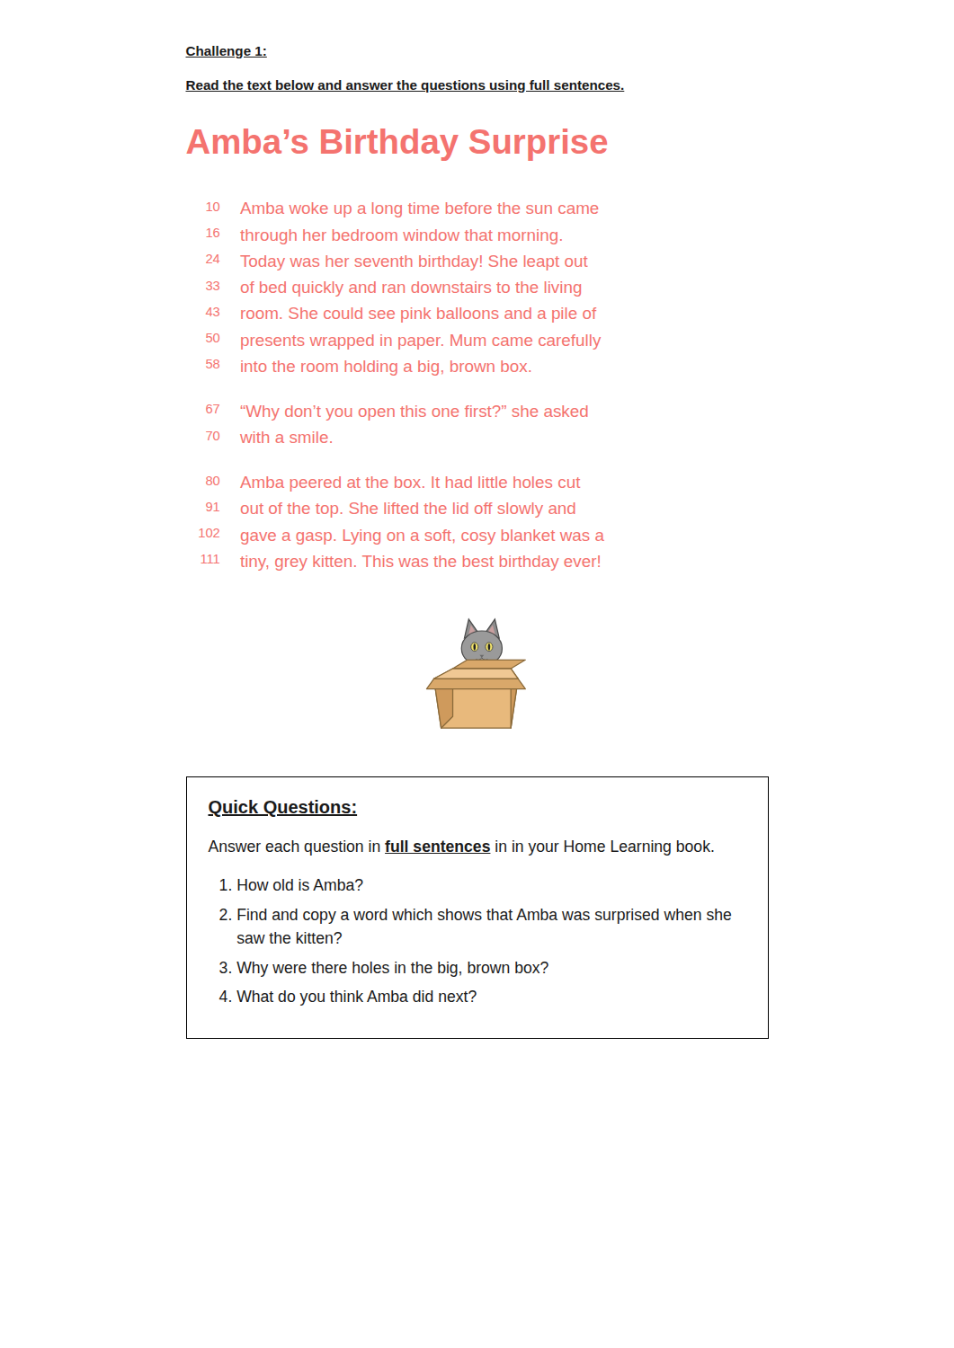Challenge 1:
Read the text below and answer the questions using full sentences.
Amba’s Birthday Surprise
10 Amba woke up a long time before the sun came 16through her bedroom window that morning. 24 Today was her seventh birthday! She leapt out 33of bed quickly and ran downstairs to the living 43room. She could see pink balloons and a pile of 50presents wrapped in paper. Mum came carefully 58into the room holding a big, brown box.
67“Why don’t you open this one first?” she asked 70with a smile.
80 Amba peered at the box. It had little holes cut 91out of the top. She lifted the lid off slowly and 102gave a gasp. Lying on a soft, cosy blanket was a 111tiny, grey kitten. This was the best birthday ever!
Quick Questions:
Answer each question in full sentences in in your Home Learning book.
How old is Amba?
Find and copy a word which shows that Amba was surprised when she saw the kitten?
Why were there holes in the big, brown box?
What do you think Amba did next?